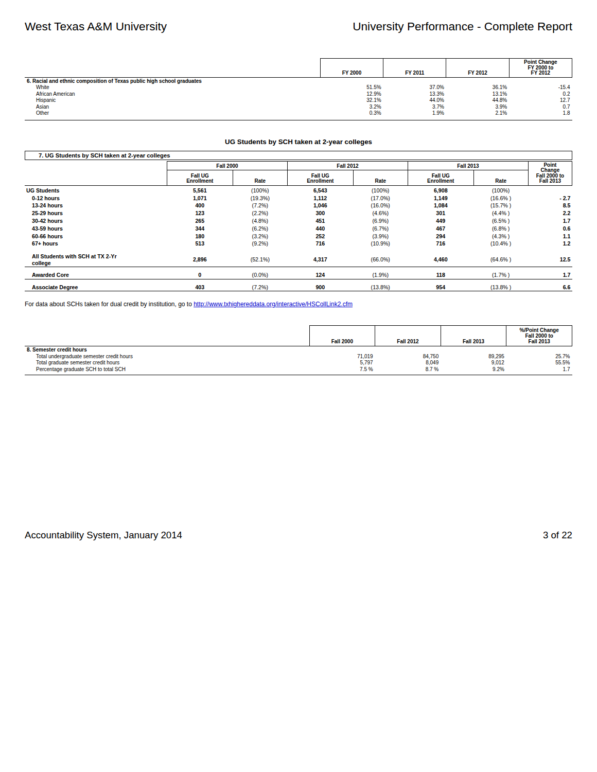West Texas A&M University
University Performance - Complete Report
| | FY 2000 | FY 2011 | FY 2012 | Point Change FY 2000 to FY 2012 |
| --- | --- | --- | --- | --- |
| 6. Racial and ethnic composition of Texas public high school graduates | | | | |
| White | 51.5% | 37.0% | 36.1% | -15.4 |
| African American | 12.9% | 13.3% | 13.1% | 0.2 |
| Hispanic | 32.1% | 44.0% | 44.8% | 12.7 |
| Asian | 3.2% | 3.7% | 3.9% | 0.7 |
| Other | 0.3% | 1.9% | 2.1% | 1.8 |
UG Students by SCH taken at 2-year colleges
7. UG Students by SCH taken at 2-year colleges
| | Fall 2000 | Fall 2012 | Fall 2013 | Point Change Fall 2000 to Fall 2013 |
| --- | --- | --- | --- | --- |
| | Fall UG Enrollment | Rate | Fall UG Enrollment | Rate | Fall UG Enrollment | Rate |
| UG Students | 5,561 | (100%) | 6,543 | (100%) | 6,908 | (100%) | |
| 0-12 hours | 1,071 | (19.3%) | 1,112 | (17.0%) | 1,149 | (16.6% ) | - 2.7 |
| 13-24 hours | 400 | (7.2%) | 1,046 | (16.0%) | 1,084 | (15.7% ) | 8.5 |
| 25-29 hours | 123 | (2.2%) | 300 | (4.6%) | 301 | (4.4% ) | 2.2 |
| 30-42 hours | 265 | (4.8%) | 451 | (6.9%) | 449 | (6.5% ) | 1.7 |
| 43-59 hours | 344 | (6.2%) | 440 | (6.7%) | 467 | (6.8% ) | 0.6 |
| 60-66 hours | 180 | (3.2%) | 252 | (3.9%) | 294 | (4.3% ) | 1.1 |
| 67+ hours | 513 | (9.2%) | 716 | (10.9%) | 716 | (10.4% ) | 1.2 |
| All Students with SCH at TX 2-Yr college | 2,896 | (52.1%) | 4,317 | (66.0%) | 4,460 | (64.6% ) | 12.5 |
| Awarded Core | 0 | (0.0%) | 124 | (1.9%) | 118 | (1.7% ) | 1.7 |
| Associate Degree | 403 | (7.2%) | 900 | (13.8%) | 954 | (13.8% ) | 6.6 |
For data about SCHs taken for dual credit by institution, go to http://www.txhighereddata.org/interactive/HSCollLink2.cfm
| | Fall 2000 | Fall 2012 | Fall 2013 | %/Point Change Fall 2000 to Fall 2013 |
| --- | --- | --- | --- | --- |
| 8. Semester credit hours | | | | |
| Total undergraduate semester credit hours | 71,019 | 84,750 | 89,295 | 25.7% |
| Total graduate semester credit hours | 5,797 | 8,049 | 9,012 | 55.5% |
| Percentage graduate SCH to total SCH | 7.5 % | 8.7 % | 9.2% | 1.7 |
Accountability System, January 2014
3 of 22